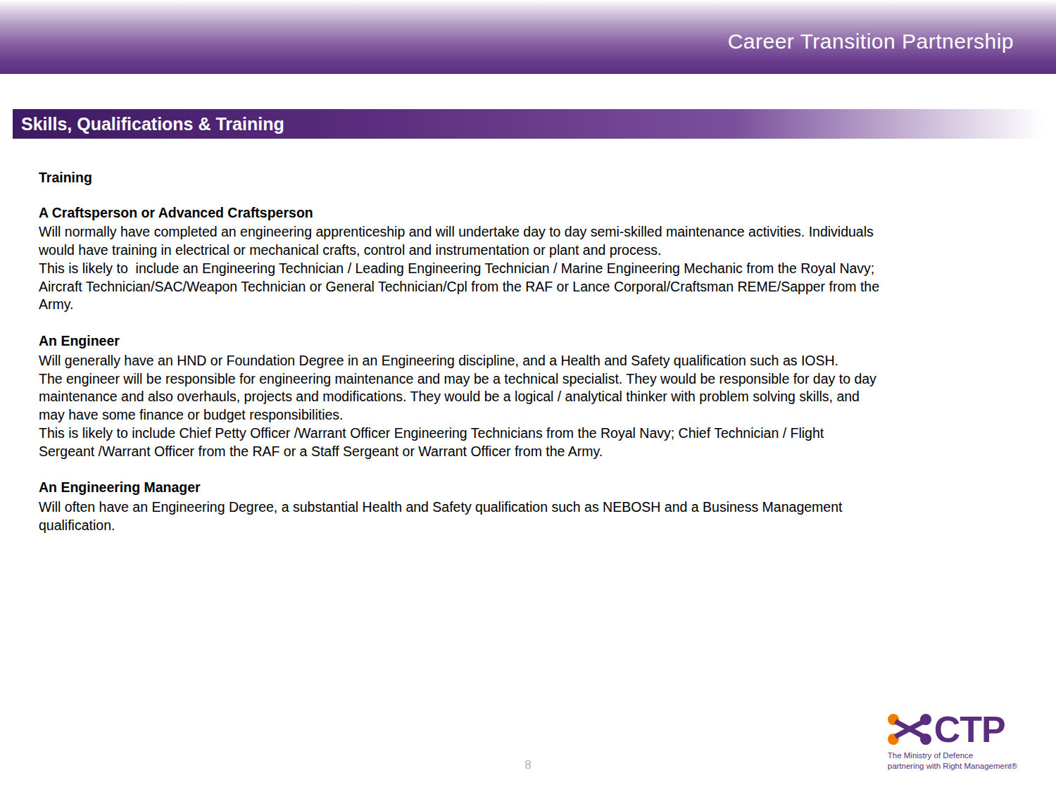Career Transition Partnership
Skills, Qualifications & Training
Training
A Craftsperson or Advanced Craftsperson
Will normally have completed an engineering apprenticeship and will undertake day to day semi-skilled maintenance activities. Individuals
would have training in electrical or mechanical crafts, control and instrumentation or plant and process.
This is likely to include an Engineering Technician / Leading Engineering Technician / Marine Engineering Mechanic from the Royal Navy;
Aircraft Technician/SAC/Weapon Technician or General Technician/Cpl from the RAF or Lance Corporal/Craftsman REME/Sapper from the
Army.
An Engineer
Will generally have an HND or Foundation Degree in an Engineering discipline, and a Health and Safety qualification such as IOSH.
The engineer will be responsible for engineering maintenance and may be a technical specialist. They would be responsible for day to day
maintenance and also overhauls, projects and modifications. They would be a logical / analytical thinker with problem solving skills, and
may have some finance or budget responsibilities.
This is likely to include Chief Petty Officer /Warrant Officer Engineering Technicians from the Royal Navy; Chief Technician / Flight
Sergeant /Warrant Officer from the RAF or a Staff Sergeant or Warrant Officer from the Army.
An Engineering Manager
Will often have an Engineering Degree, a substantial Health and Safety qualification such as NEBOSH and a Business Management
qualification.
8
CTP
The Ministry of Defence
partnering with Right Management®